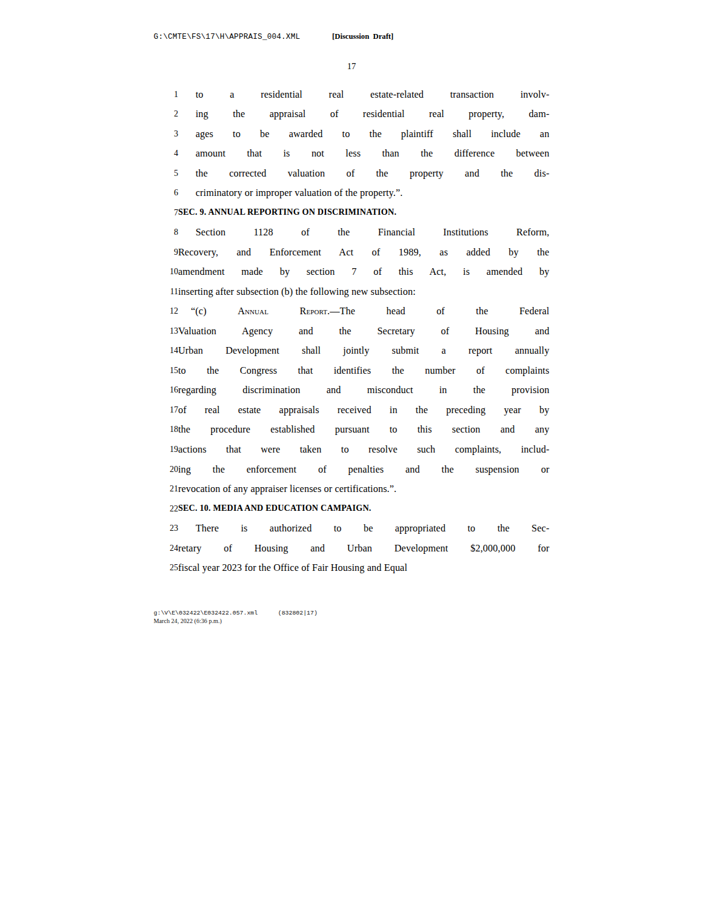G:\CMTE\FS\17\H\APPRAIS_004.XML [Discussion Draft]
17
| 1 | to a residential real estate-related transaction involv- |
| 2 | ing the appraisal of residential real property, dam- |
| 3 | ages to be awarded to the plaintiff shall include an |
| 4 | amount that is not less than the difference between |
| 5 | the corrected valuation of the property and the dis- |
| 6 | criminatory or improper valuation of the property.”. |
| 7 | SEC. 9. ANNUAL REPORTING ON DISCRIMINATION. |
| 8 | Section 1128 of the Financial Institutions Reform, |
| 9 | Recovery, and Enforcement Act of 1989, as added by the |
| 10 | amendment made by section 7 of this Act, is amended by |
| 11 | inserting after subsection (b) the following new subsection: |
| 12 | “(c) Annual Report. —The head of the Federal |
| 13 | Valuation Agency and the Secretary of Housing and |
| 14 | Urban Development shall jointly submit a report annually |
| 15 | to the Congress that identifies the number of complaints |
| 16 | regarding discrimination and misconduct in the provision |
| 17 | of real estate appraisals received in the preceding year by |
| 18 | the procedure established pursuant to this section and any |
| 19 | actions that were taken to resolve such complaints, includ- |
| 20 | ing the enforcement of penalties and the suspension or |
| 21 | revocation of any appraiser licenses or certifications.”. |
| 22 | SEC. 10. MEDIA AND EDUCATION CAMPAIGN. |
| 23 | There is authorized to be appropriated to the Sec- |
| 24 | retary of Housing and Urban Development $2,000,000 for |
| 25 | fiscal year 2023 for the Office of Fair Housing and Equal |
g:\V\E\032422\E032422.057.xml (832802|17)
March 24, 2022 (6:36 p.m.)